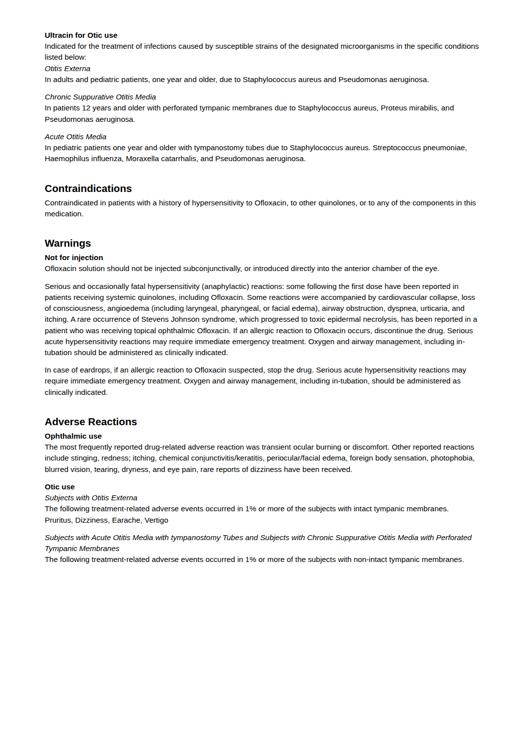Ultracin for Otic use
Indicated for the treatment of infections caused by susceptible strains of the designated microorganisms in the specific conditions listed below:
Otitis Externa
In adults and pediatric patients, one year and older, due to Staphylococcus aureus and Pseudomonas aeruginosa.
Chronic Suppurative Otitis Media
In patients 12 years and older with perforated tympanic membranes due to Staphylococcus aureus, Proteus mirabilis, and Pseudomonas aeruginosa.
Acute Otitis Media
In pediatric patients one year and older with tympanostomy tubes due to Staphylococcus aureus. Streptococcus pneumoniae, Haemophilus influenza, Moraxella catarrhalis, and Pseudomonas aeruginosa.
Contraindications
Contraindicated in patients with a history of hypersensitivity to Ofloxacin, to other quinolones, or to any of the components in this medication.
Warnings
Not for injection
Ofloxacin solution should not be injected subconjunctivally, or introduced directly into the anterior chamber of the eye.
Serious and occasionally fatal hypersensitivity (anaphylactic) reactions: some following the first dose have been reported in patients receiving systemic quinolones, including Ofloxacin. Some reactions were accompanied by cardiovascular collapse, loss of consciousness, angioedema (including laryngeal, pharyngeal, or facial edema), airway obstruction, dyspnea, urticaria, and itching. A rare occurrence of Stevens Johnson syndrome, which progressed to toxic epidermal necrolysis, has been reported in a patient who was receiving topical ophthalmic Ofloxacin. If an allergic reaction to Ofloxacin occurs, discontinue the drug. Serious acute hypersensitivity reactions may require immediate emergency treatment. Oxygen and airway management, including in- tubation should be administered as clinically indicated.
In case of eardrops, if an allergic reaction to Ofloxacin suspected, stop the drug. Serious acute hypersensitivity reactions may require immediate emergency treatment. Oxygen and airway management, including in-tubation, should be administered as clinically indicated.
Adverse Reactions
Ophthalmic use
The most frequently reported drug-related adverse reaction was transient ocular burning or discomfort. Other reported reactions include stinging, redness; itching, chemical conjunctivitis/keratitis, periocular/facial edema, foreign body sensation, photophobia, blurred vision, tearing, dryness, and eye pain, rare reports of dizziness have been received.
Otic use
Subjects with Otitis Externa
The following treatment-related adverse events occurred in 1% or more of the subjects with intact tympanic membranes.
Pruritus, Dizziness, Earache, Vertigo
Subjects with Acute Otitis Media with tympanostomy Tubes and Subjects with Chronic Suppurative Otitis Media with Perforated Tympanic Membranes
The following treatment-related adverse events occurred in 1% or more of the subjects with non-intact tympanic membranes.